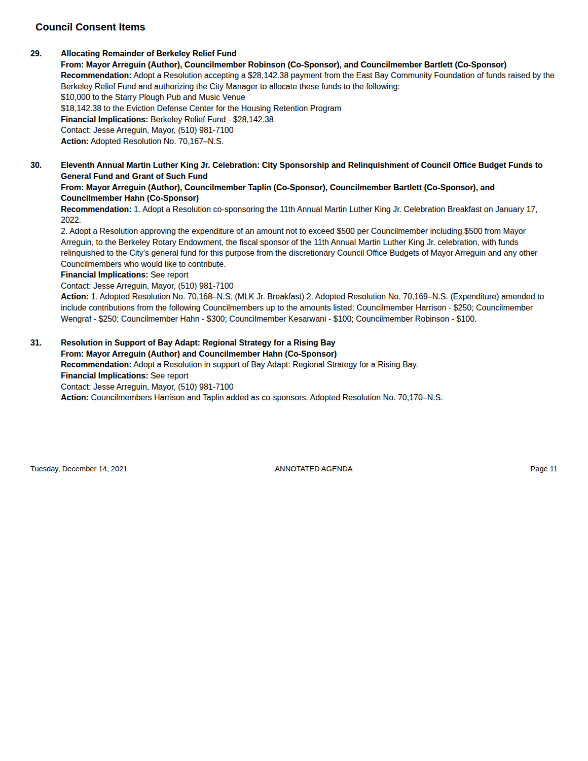Council Consent Items
29.
Allocating Remainder of Berkeley Relief Fund
From: Mayor Arreguin (Author), Councilmember Robinson (Co-Sponsor), and Councilmember Bartlett (Co-Sponsor)
Recommendation: Adopt a Resolution accepting a $28,142.38 payment from the East Bay Community Foundation of funds raised by the Berkeley Relief Fund and authorizing the City Manager to allocate these funds to the following:
$10,000 to the Starry Plough Pub and Music Venue
$18,142.38 to the Eviction Defense Center for the Housing Retention Program
Financial Implications: Berkeley Relief Fund - $28,142.38
Contact: Jesse Arreguin, Mayor, (510) 981-7100
Action: Adopted Resolution No. 70,167–N.S.
30.
Eleventh Annual Martin Luther King Jr. Celebration: City Sponsorship and Relinquishment of Council Office Budget Funds to General Fund and Grant of Such Fund
From: Mayor Arreguin (Author), Councilmember Taplin (Co-Sponsor), Councilmember Bartlett (Co-Sponsor), and Councilmember Hahn (Co-Sponsor)
Recommendation: 1. Adopt a Resolution co-sponsoring the 11th Annual Martin Luther King Jr. Celebration Breakfast on January 17, 2022.
2. Adopt a Resolution approving the expenditure of an amount not to exceed $500 per Councilmember including $500 from Mayor Arreguin, to the Berkeley Rotary Endowment, the fiscal sponsor of the 11th Annual Martin Luther King Jr. celebration, with funds relinquished to the City’s general fund for this purpose from the discretionary Council Office Budgets of Mayor Arreguin and any other Councilmembers who would like to contribute.
Financial Implications: See report
Contact: Jesse Arreguin, Mayor, (510) 981-7100
Action: 1. Adopted Resolution No. 70,168–N.S. (MLK Jr. Breakfast) 2. Adopted Resolution No. 70,169–N.S. (Expenditure) amended to include contributions from the following Councilmembers up to the amounts listed: Councilmember Harrison - $250; Councilmember Wengraf - $250; Councilmember Hahn - $300; Councilmember Kesarwani - $100; Councilmember Robinson - $100.
31.
Resolution in Support of Bay Adapt: Regional Strategy for a Rising Bay
From: Mayor Arreguin (Author) and Councilmember Hahn (Co-Sponsor)
Recommendation: Adopt a Resolution in support of Bay Adapt: Regional Strategy for a Rising Bay.
Financial Implications: See report
Contact: Jesse Arreguin, Mayor, (510) 981-7100
Action: Councilmembers Harrison and Taplin added as co-sponsors. Adopted Resolution No. 70,170–N.S.
Tuesday, December 14, 2021
ANNOTATED AGENDA
Page 11